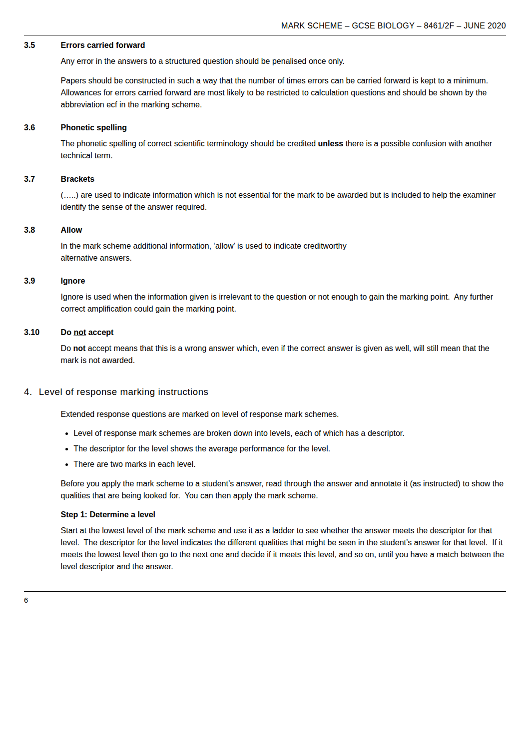MARK SCHEME – GCSE BIOLOGY – 8461/2F – JUNE 2020
3.5
Errors carried forward
Any error in the answers to a structured question should be penalised once only.
Papers should be constructed in such a way that the number of times errors can be carried forward is kept to a minimum. Allowances for errors carried forward are most likely to be restricted to calculation questions and should be shown by the abbreviation ecf in the marking scheme.
3.6
Phonetic spelling
The phonetic spelling of correct scientific terminology should be credited unless there is a possible confusion with another technical term.
3.7
Brackets
(…..) are used to indicate information which is not essential for the mark to be awarded but is included to help the examiner identify the sense of the answer required.
3.8
Allow
In the mark scheme additional information, ‘allow’ is used to indicate creditworthy
alternative answers.
3.9
Ignore
Ignore is used when the information given is irrelevant to the question or not enough to gain the marking point. Any further correct amplification could gain the marking point.
3.10
Do not accept
Do not accept means that this is a wrong answer which, even if the correct answer is given as well, will still mean that the mark is not awarded.
4. Level of response marking instructions
Extended response questions are marked on level of response mark schemes.
Level of response mark schemes are broken down into levels, each of which has a descriptor.
The descriptor for the level shows the average performance for the level.
There are two marks in each level.
Before you apply the mark scheme to a student’s answer, read through the answer and annotate it (as instructed) to show the qualities that are being looked for. You can then apply the mark scheme.
Step 1: Determine a level
Start at the lowest level of the mark scheme and use it as a ladder to see whether the answer meets the descriptor for that level. The descriptor for the level indicates the different qualities that might be seen in the student’s answer for that level. If it meets the lowest level then go to the next one and decide if it meets this level, and so on, until you have a match between the level descriptor and the answer.
6